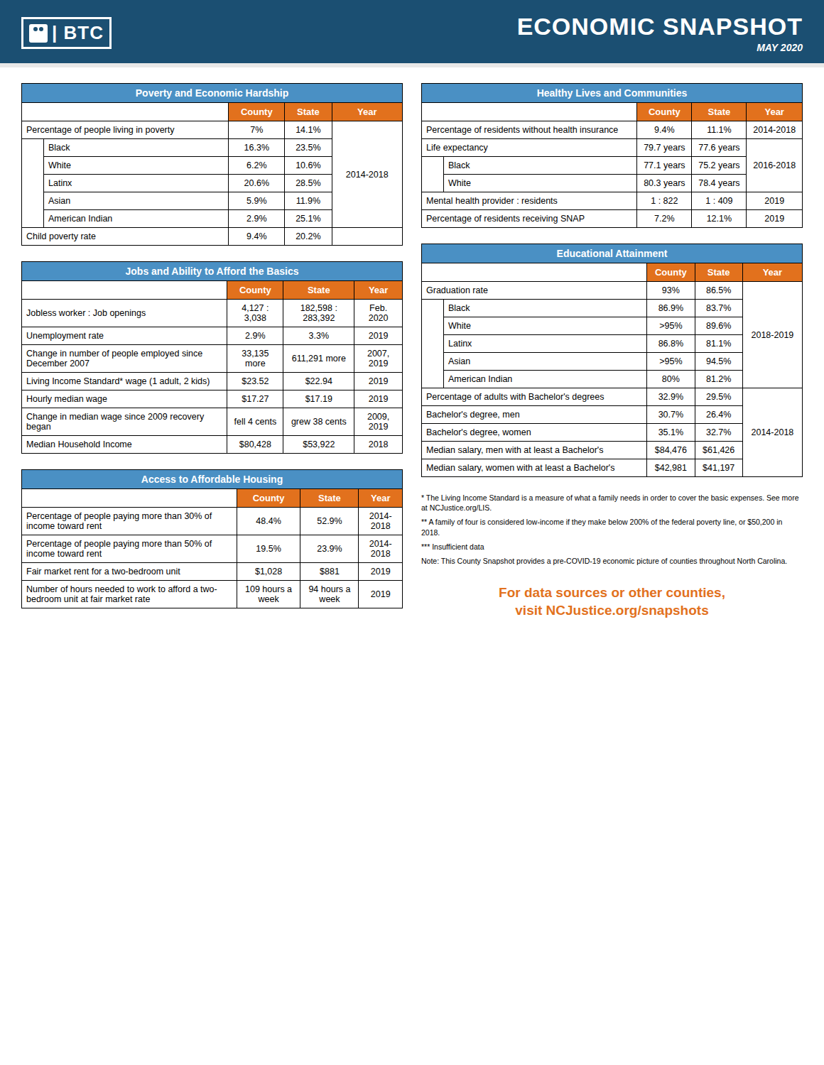| BTC
ECONOMIC SNAPSHOT
MAY 2020
Poverty and Economic Hardship
| | County | State | Year |
| --- | --- | --- | --- |
| Percentage of people living in poverty | 7% | 14.1% | 2014-2018 |
| | Black | 16.3% | 23.5% |
| White | 6.2% | 10.6% |
| Latinx | 20.6% | 28.5% |
| Asian | 5.9% | 11.9% |
| American Indian | 2.9% | 25.1% |
| Child poverty rate | 9.4% | 20.2% | |
Jobs and Ability to Afford the Basics
| | County | State | Year |
| --- | --- | --- | --- |
| Jobless worker : Job openings | 4,127 : 3,038 | 182,598 : 283,392 | Feb. 2020 |
| Unemployment rate | 2.9% | 3.3% | 2019 |
| Change in number of people employed since December 2007 | 33,135 more | 611,291 more | 2007, 2019 |
| Living Income Standard* wage (1 adult, 2 kids) | $23.52 | $22.94 | 2019 |
| Hourly median wage | $17.27 | $17.19 | 2019 |
| Change in median wage since 2009 recovery began | fell 4 cents | grew 38 cents | 2009, 2019 |
| Median Household Income | $80,428 | $53,922 | 2018 |
Access to Affordable Housing
| | County | State | Year |
| --- | --- | --- | --- |
| Percentage of people paying more than 30% of income toward rent | 48.4% | 52.9% | 2014-2018 |
| Percentage of people paying more than 50% of income toward rent | 19.5% | 23.9% | 2014-2018 |
| Fair market rent for a two-bedroom unit | $1,028 | $881 | 2019 |
| Number of hours needed to work to afford a two-bedroom unit at fair market rate | 109 hours a week | 94 hours a week | 2019 |
Healthy Lives and Communities
| | County | State | Year |
| --- | --- | --- | --- |
| Percentage of residents without health insurance | 9.4% | 11.1% | 2014-2018 |
| Life expectancy | 79.7 years | 77.6 years | 2016-2018 |
| | Black | 77.1 years | 75.2 years |
| White | 80.3 years | 78.4 years |
| Mental health provider : residents | 1 : 822 | 1 : 409 | 2019 |
| Percentage of residents receiving SNAP | 7.2% | 12.1% | 2019 |
Educational Attainment
| | County | State | Year |
| --- | --- | --- | --- |
| Graduation rate | 93% | 86.5% | 2018-2019 |
| | Black | 86.9% | 83.7% |
| White | >95% | 89.6% |
| Latinx | 86.8% | 81.1% |
| Asian | >95% | 94.5% |
| American Indian | 80% | 81.2% |
| Percentage of adults with Bachelor's degrees | 32.9% | 29.5% | 2014-2018 |
| Bachelor's degree, men | 30.7% | 26.4% |
| Bachelor's degree, women | 35.1% | 32.7% |
| Median salary, men with at least a Bachelor's | $84,476 | $61,426 |
| Median salary, women with at least a Bachelor's | $42,981 | $41,197 |
* The Living Income Standard is a measure of what a family needs in order to cover the basic expenses. See more at NCJustice.org/LIS.
** A family of four is considered low-income if they make below 200% of the federal poverty line, or $50,200 in 2018.
*** Insufficient data
Note: This County Snapshot provides a pre-COVID-19 economic picture of counties throughout North Carolina.
For data sources or other counties,
visit NCJustice.org/snapshots